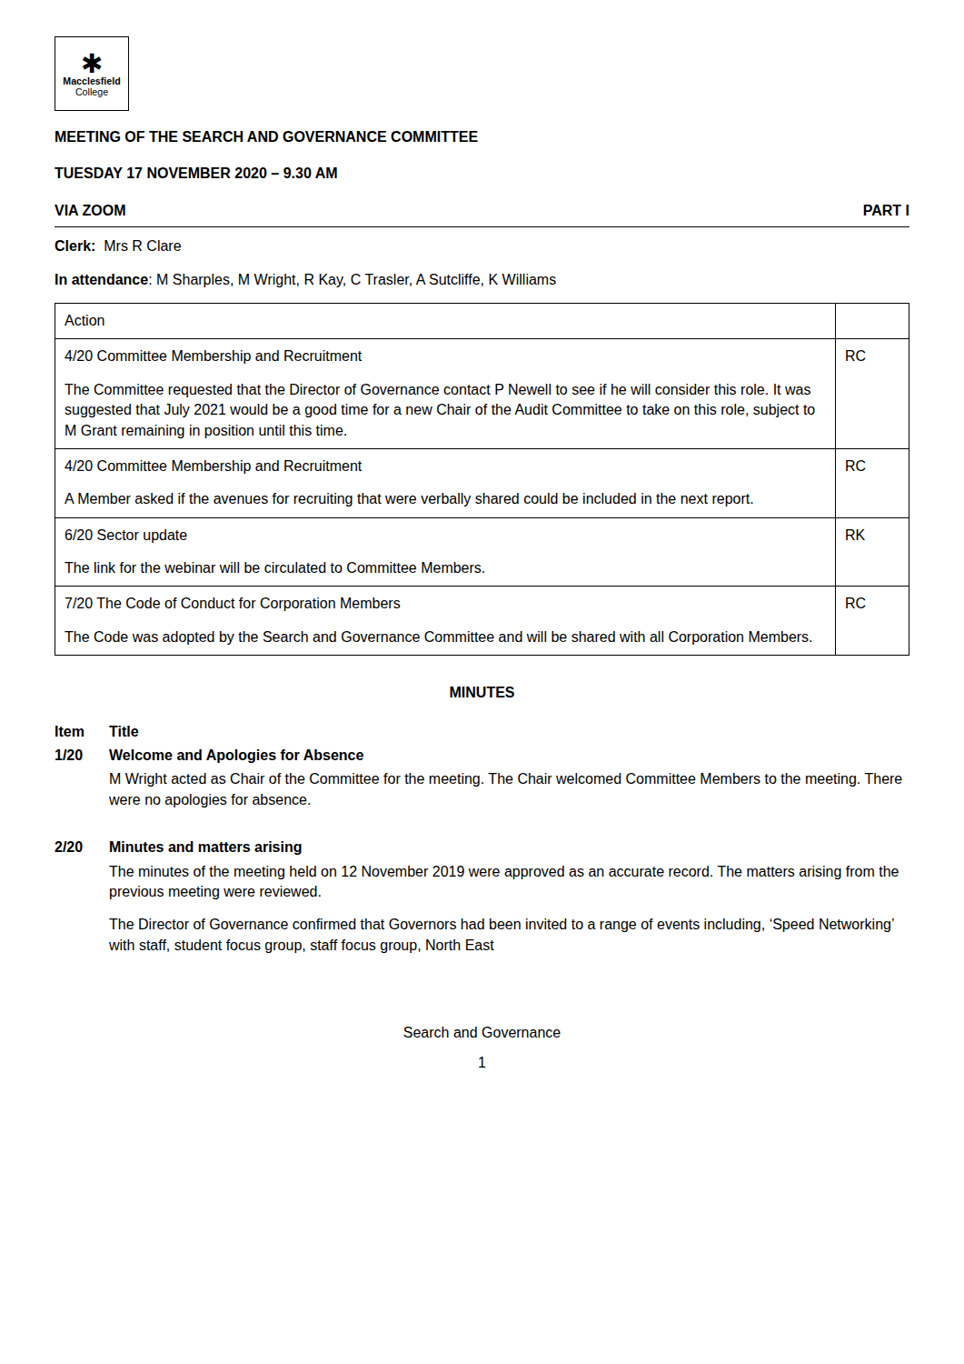✱
Macclesfield
College
MEETING OF THE SEARCH AND GOVERNANCE COMMITTEE
TUESDAY 17 NOVEMBER 2020 – 9.30 AM
VIA ZOOM PART I
Clerk: Mrs R Clare
In attendance: M Sharples, M Wright, R Kay, C Trasler, A Sutcliffe, K Williams
| Action | |
| 4/20 Committee Membership and Recruitment The Committee requested that the Director of Governance contact P Newell to see if he will consider this role. It was suggested that July 2021 would be a good time for a new Chair of the Audit Committee to take on this role, subject to M Grant remaining in position until this time. | RC |
| 4/20 Committee Membership and Recruitment A Member asked if the avenues for recruiting that were verbally shared could be included in the next report. | RC |
| 6/20 Sector update The link for the webinar will be circulated to Committee Members. | RK |
| 7/20 The Code of Conduct for Corporation Members The Code was adopted by the Search and Governance Committee and will be shared with all Corporation Members. | RC |
MINUTES
Item Title
1/20
Welcome and Apologies for Absence
M Wright acted as Chair of the Committee for the meeting. The Chair welcomed Committee Members to the meeting. There were no apologies for absence.
2/20
Minutes and matters arising
The minutes of the meeting held on 12 November 2019 were approved as an accurate record. The matters arising from the previous meeting were reviewed.
The Director of Governance confirmed that Governors had been invited to a range of events including, ‘Speed Networking’ with staff, student focus group, staff focus group, North East
Search and Governance
1